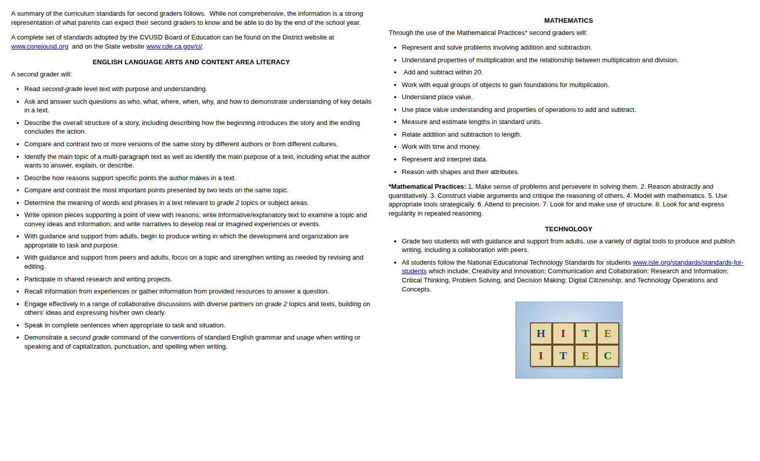A summary of the curriculum standards for second graders follows. While not comprehensive, the information is a strong representation of what parents can expect their second graders to know and be able to do by the end of the school year.
A complete set of standards adopted by the CVUSD Board of Education can be found on the District website at www.conejousd.org and on the State website www.cde.ca.gov/ci/.
ENGLISH LANGUAGE ARTS AND CONTENT AREA LITERACY
A second grader will:
Read second-grade level text with purpose and understanding.
Ask and answer such questions as who, what, where, when, why, and how to demonstrate understanding of key details in a text.
Describe the overall structure of a story, including describing how the beginning introduces the story and the ending concludes the action.
Compare and contrast two or more versions of the same story by different authors or from different cultures.
Identify the main topic of a multi-paragraph text as well as identify the main purpose of a text, including what the author wants to answer, explain, or describe.
Describe how reasons support specific points the author makes in a text.
Compare and contrast the most important points presented by two texts on the same topic.
Determine the meaning of words and phrases in a text relevant to grade 2 topics or subject areas.
Write opinion pieces supporting a point of view with reasons; write informative/explanatory text to examine a topic and convey ideas and information; and write narratives to develop real or imagined experiences or events.
With guidance and support from adults, begin to produce writing in which the development and organization are appropriate to task and purpose.
With guidance and support from peers and adults, focus on a topic and strengthen writing as needed by revising and editing.
Participate in shared research and writing projects.
Recall information from experiences or gather information from provided resources to answer a question.
Engage effectively in a range of collaborative discussions with diverse partners on grade 2 topics and texts, building on others’ ideas and expressing his/her own clearly.
Speak in complete sentences when appropriate to task and situation.
Demonstrate a second grade command of the conventions of standard English grammar and usage when writing or speaking and of capitalization, punctuation, and spelling when writing.
MATHEMATICS
Through the use of the Mathematical Practices* second graders will:
Represent and solve problems involving addition and subtraction.
Understand properties of multiplication and the relationship between multiplication and division.
Add and subtract within 20.
Work with equal groups of objects to gain foundations for multiplication.
Understand place value.
Use place value understanding and properties of operations to add and subtract.
Measure and estimate lengths in standard units.
Relate addition and subtraction to length.
Work with time and money.
Represent and interpret data.
Reason with shapes and their attributes.
*Mathematical Practices: 1. Make sense of problems and persevere in solving them. 2. Reason abstractly and quantitatively. 3. Construct viable arguments and critique the reasoning of others. 4. Model with mathematics. 5. Use appropriate tools strategically. 6. Attend to precision. 7. Look for and make use of structure. 8. Look for and express regularity in repeated reasoning.
TECHNOLOGY
Grade two students will with guidance and support from adults, use a variety of digital tools to produce and publish writing, including a collaboration with peers.
All students follow the National Educational Technology Standards for students www.iste.org/standards/standards-for-students which include: Creativity and Innovation; Communication and Collaboration; Research and Information; Critical Thinking, Problem Solving, and Decision Making; Digital Citizenship; and Technology Operations and Concepts.
H I T E I T E C